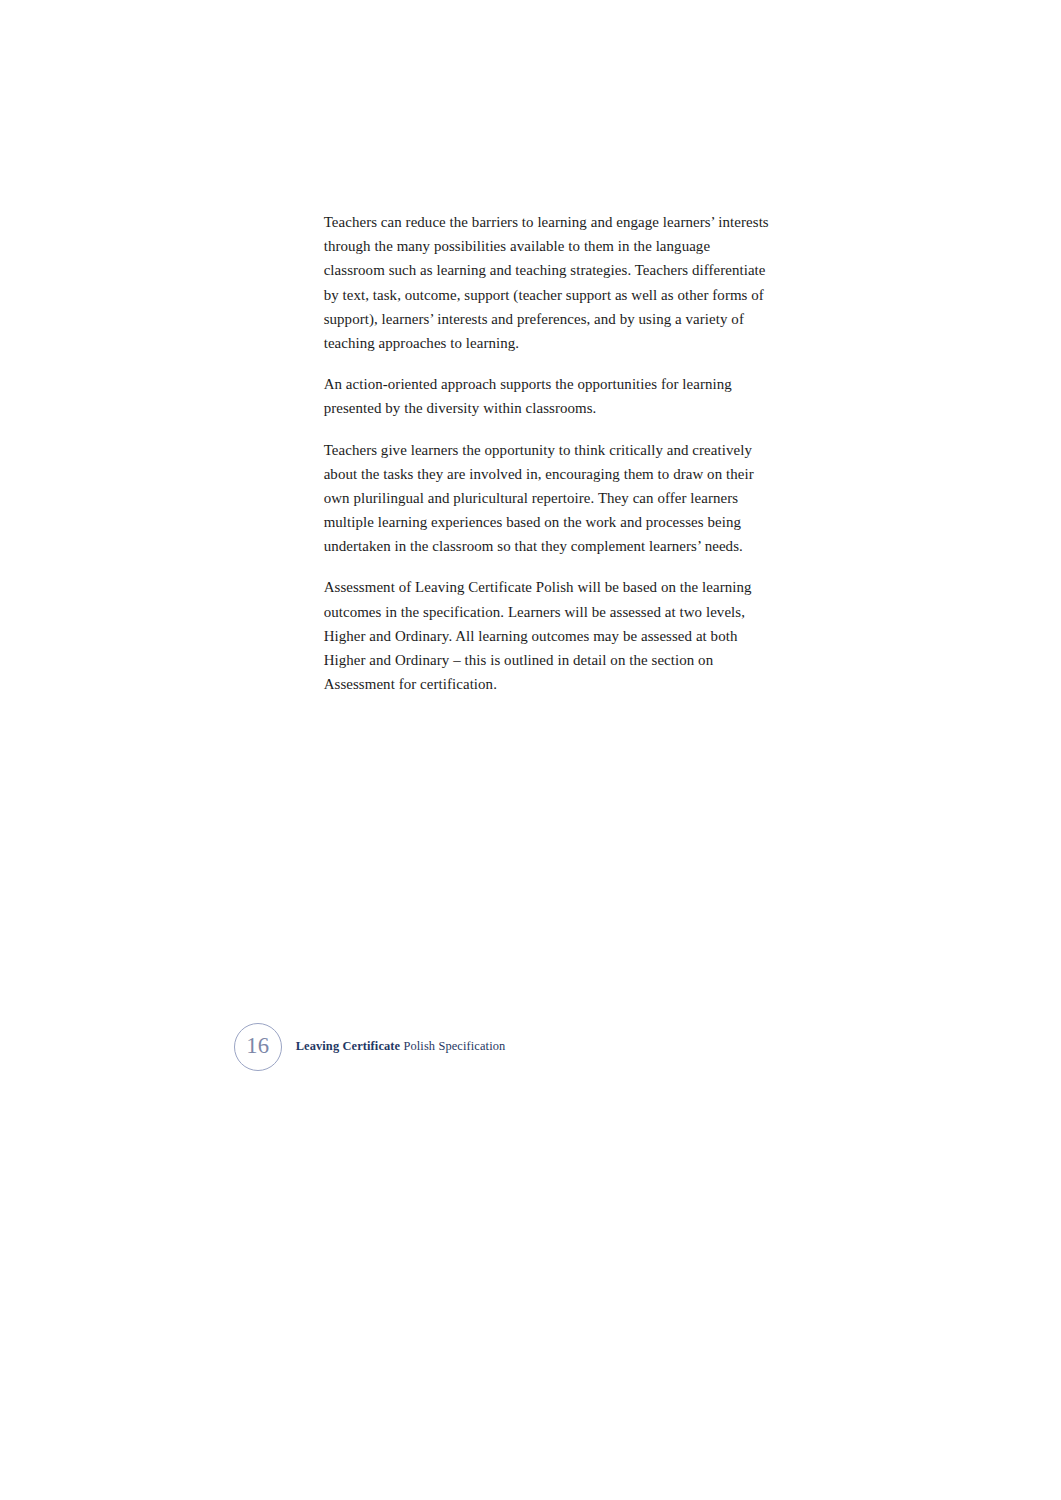Teachers can reduce the barriers to learning and engage learners’ interests through the many possibilities available to them in the language classroom such as learning and teaching strategies. Teachers differentiate by text, task, outcome, support (teacher support as well as other forms of support), learners’ interests and preferences, and by using a variety of teaching approaches to learning.
An action-oriented approach supports the opportunities for learning presented by the diversity within classrooms.
Teachers give learners the opportunity to think critically and creatively about the tasks they are involved in, encouraging them to draw on their own plurilingual and pluricultural repertoire. They can offer learners multiple learning experiences based on the work and processes being undertaken in the classroom so that they complement learners’ needs.
Assessment of Leaving Certificate Polish will be based on the learning outcomes in the specification. Learners will be assessed at two levels, Higher and Ordinary. All learning outcomes may be assessed at both Higher and Ordinary – this is outlined in detail on the section on Assessment for certification.
16
Leaving Certificate Polish Specification